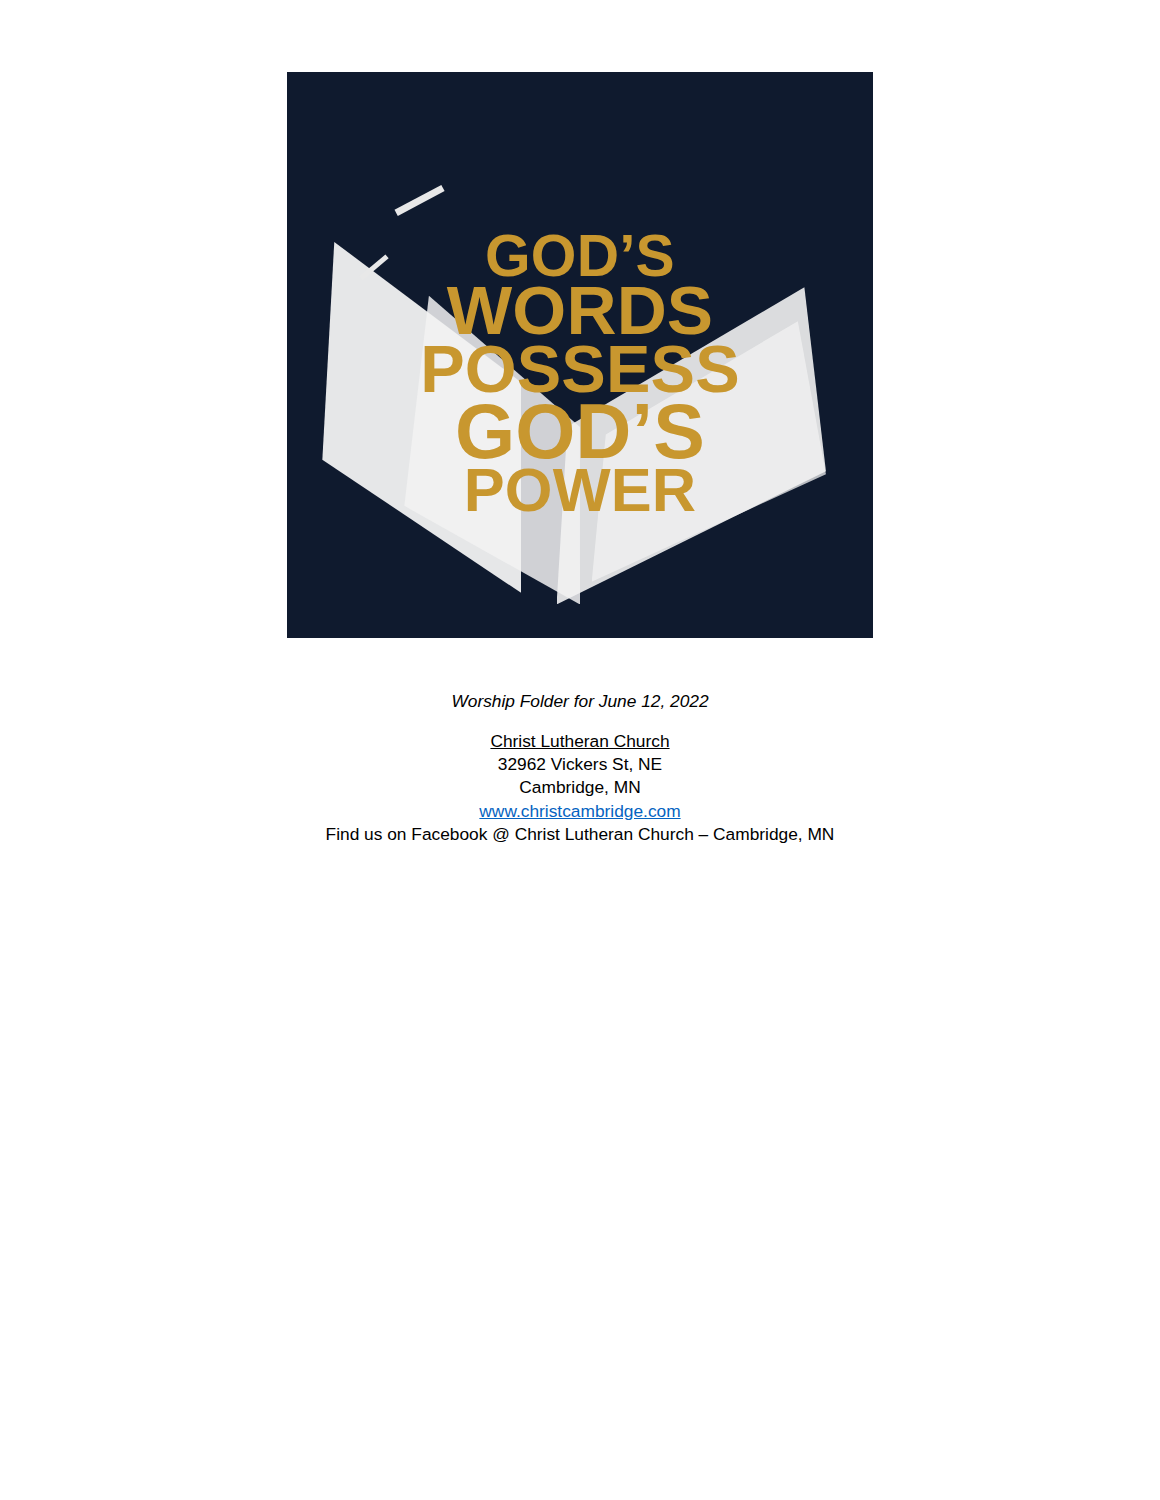God’s Words Possess God’s Power
Worship Folder for June 12, 2022
Christ Lutheran Church
32962 Vickers St, NE
Cambridge, MN
www.christcambridge.com
Find us on Facebook @ Christ Lutheran Church – Cambridge, MN